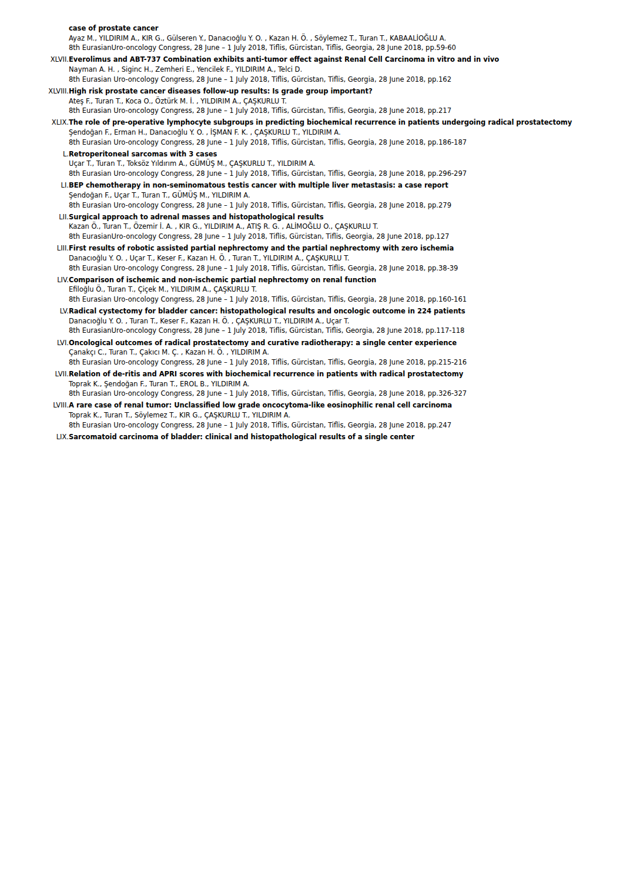| | case of prostate cancer Ayaz M., YILDIRIM A., KIR G., Gülseren Y., Danacıoğlu Y. O. , Kazan H. Ö. , Söylemez T., Turan T., KABAALİOĞLU A. 8th EurasianUro-oncology Congress, 28 June – 1 July 2018, Tiflis, Gürcistan, Tiflis, Georgia, 28 June 2018, pp.59-60 |
| XLVII. | Everolimus and ABT-737 Combination exhibits anti-tumor effect against Renal Cell Carcinoma in vitro and in vivo Nayman A. H. , Siginc H., Zemheri E., Yencilek F., YILDIRIM A., Telci D. 8th Eurasian Uro-oncology Congress, 28 June – 1 July 2018, Tiflis, Gürcistan, Tiflis, Georgia, 28 June 2018, pp.162 |
| XLVIII. | High risk prostate cancer diseases follow-up results: Is grade group important? Ateş F., Turan T., Koca O., Öztürk M. İ. , YILDIRIM A., ÇAŞKURLU T. 8th Eurasian Uro-oncology Congress, 28 June – 1 July 2018, Tiflis, Gürcistan, Tiflis, Georgia, 28 June 2018, pp.217 |
| XLIX. | The role of pre-operative lymphocyte subgroups in predicting biochemical recurrence in patients undergoing radical prostatectomy Şendoğan F., Erman H., Danacıoğlu Y. O. , İŞMAN F. K. , ÇAŞKURLU T., YILDIRIM A. 8th Eurasian Uro-oncology Congress, 28 June – 1 July 2018, Tiflis, Gürcistan, Tiflis, Georgia, 28 June 2018, pp.186-187 |
| L. | Retroperitoneal sarcomas with 3 cases Uçar T., Turan T., Toksöz Yıldırım A., GÜMÜŞ M., ÇAŞKURLU T., YILDIRIM A. 8th Eurasian Uro-oncology Congress, 28 June – 1 July 2018, Tiflis, Gürcistan, Tiflis, Georgia, 28 June 2018, pp.296-297 |
| LI. | BEP chemotherapy in non-seminomatous testis cancer with multiple liver metastasis: a case report Şendoğan F., Uçar T., Turan T., GÜMÜŞ M., YILDIRIM A. 8th Eurasian Uro-oncology Congress, 28 June – 1 July 2018, Tiflis, Gürcistan, Tiflis, Georgia, 28 June 2018, pp.279 |
| LII. | Surgical approach to adrenal masses and histopathological results Kazan Ö., Turan T., Özemir İ. A. , KIR G., YILDIRIM A., ATIŞ R. G. , ALİMOĞLU O., ÇAŞKURLU T. 8th EurasianUro-oncology Congress, 28 June – 1 July 2018, Tiflis, Gürcistan, Tiflis, Georgia, 28 June 2018, pp.127 |
| LIII. | First results of robotic assisted partial nephrectomy and the partial nephrectomy with zero ischemia Danacıoğlu Y. O. , Uçar T., Keser F., Kazan H. Ö. , Turan T., YILDIRIM A., ÇAŞKURLU T. 8th Eurasian Uro-oncology Congress, 28 June – 1 July 2018, Tiflis, Gürcistan, Tiflis, Georgia, 28 June 2018, pp.38-39 |
| LIV. | Comparison of ischemic and non-ischemic partial nephrectomy on renal function Efiloğlu Ö., Turan T., Çiçek M., YILDIRIM A., ÇAŞKURLU T. 8th Eurasian Uro-oncology Congress, 28 June – 1 July 2018, Tiflis, Gürcistan, Tiflis, Georgia, 28 June 2018, pp.160-161 |
| LV. | Radical cystectomy for bladder cancer: histopathological results and oncologic outcome in 224 patients Danacıoğlu Y. O. , Turan T., Keser F., Kazan H. Ö. , ÇAŞKURLU T., YILDIRIM A., Uçar T. 8th EurasianUro-oncology Congress, 28 June – 1 July 2018, Tiflis, Gürcistan, Tiflis, Georgia, 28 June 2018, pp.117-118 |
| LVI. | Oncological outcomes of radical prostatectomy and curative radiotherapy: a single center experience Çanakçı C., Turan T., Çakıcı M. Ç. , Kazan H. Ö. , YILDIRIM A. 8th Eurasian Uro-oncology Congress, 28 June – 1 July 2018, Tiflis, Gürcistan, Tiflis, Georgia, 28 June 2018, pp.215-216 |
| LVII. | Relation of de-ritis and APRI scores with biochemical recurrence in patients with radical prostatectomy Toprak K., Şendoğan F., Turan T., EROL B., YILDIRIM A. 8th Eurasian Uro-oncology Congress, 28 June – 1 July 2018, Tiflis, Gürcistan, Tiflis, Georgia, 28 June 2018, pp.326-327 |
| LVIII. | A rare case of renal tumor: Unclassified low grade oncocytoma-like eosinophilic renal cell carcinoma Toprak K., Turan T., Söylemez T., KIR G., ÇAŞKURLU T., YILDIRIM A. 8th Eurasian Uro-oncology Congress, 28 June – 1 July 2018, Tiflis, Gürcistan, Tiflis, Georgia, 28 June 2018, pp.247 |
| LIX. | Sarcomatoid carcinoma of bladder: clinical and histopathological results of a single center |